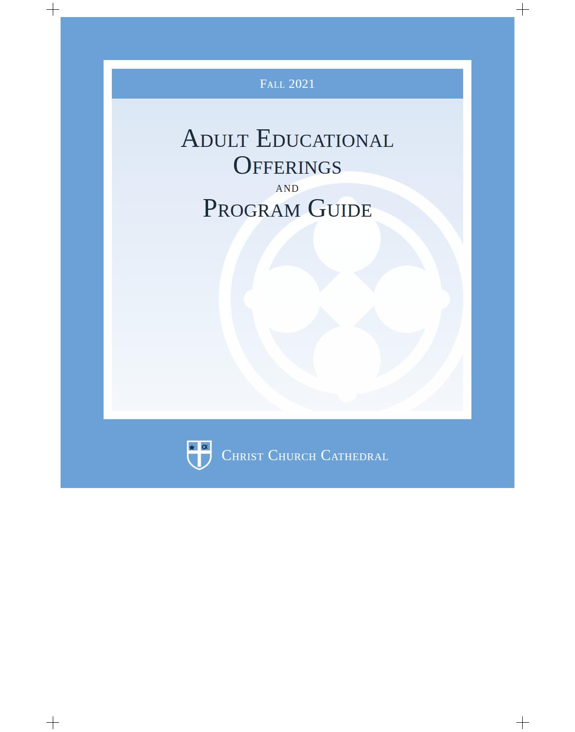Fall 2021
Adult Educational Offerings and Program Guide
Christ Church Cathedral